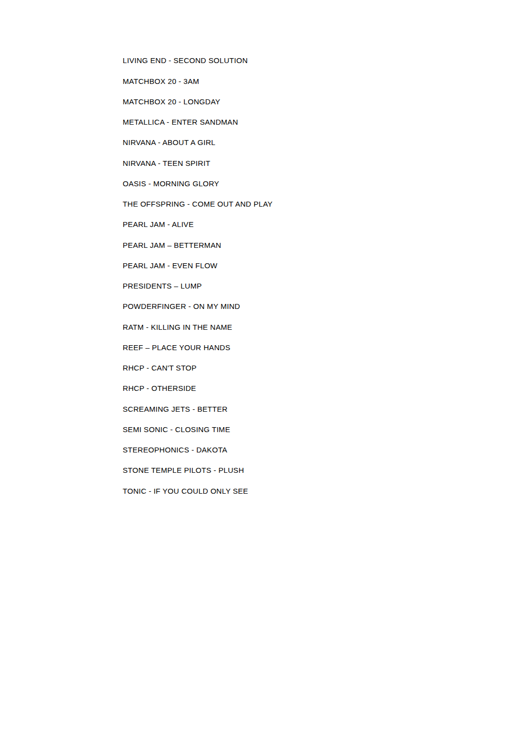LIVING END - SECOND SOLUTION
MATCHBOX 20 - 3AM
MATCHBOX 20 - LONGDAY
METALLICA - ENTER SANDMAN
NIRVANA - ABOUT A GIRL
NIRVANA - TEEN SPIRIT
OASIS - MORNING GLORY
THE OFFSPRING - COME OUT AND PLAY
PEARL JAM - ALIVE
PEARL JAM – BETTERMAN
PEARL JAM - EVEN FLOW
PRESIDENTS – LUMP
POWDERFINGER - ON MY MIND
RATM - KILLING IN THE NAME
REEF – PLACE YOUR HANDS
RHCP - CAN'T STOP
RHCP - OTHERSIDE
SCREAMING JETS - BETTER
SEMI SONIC - CLOSING TIME
STEREOPHONICS - DAKOTA
STONE TEMPLE PILOTS - PLUSH
TONIC - IF YOU COULD ONLY SEE